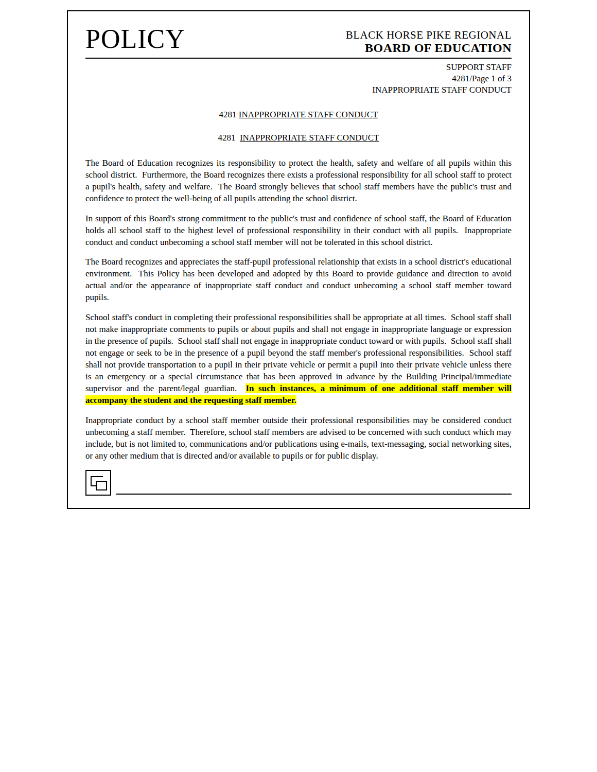POLICY
BLACK HORSE PIKE REGIONAL
BOARD OF EDUCATION
SUPPORT STAFF
4281/Page 1 of 3
INAPPROPRIATE STAFF CONDUCT
4281 INAPPROPRIATE STAFF CONDUCT
4281 INAPPROPRIATE STAFF CONDUCT
The Board of Education recognizes its responsibility to protect the health, safety and welfare of all pupils within this school district. Furthermore, the Board recognizes there exists a professional responsibility for all school staff to protect a pupil's health, safety and welfare. The Board strongly believes that school staff members have the public's trust and confidence to protect the well-being of all pupils attending the school district.
In support of this Board's strong commitment to the public's trust and confidence of school staff, the Board of Education holds all school staff to the highest level of professional responsibility in their conduct with all pupils. Inappropriate conduct and conduct unbecoming a school staff member will not be tolerated in this school district.
The Board recognizes and appreciates the staff-pupil professional relationship that exists in a school district's educational environment. This Policy has been developed and adopted by this Board to provide guidance and direction to avoid actual and/or the appearance of inappropriate staff conduct and conduct unbecoming a school staff member toward pupils.
School staff's conduct in completing their professional responsibilities shall be appropriate at all times. School staff shall not make inappropriate comments to pupils or about pupils and shall not engage in inappropriate language or expression in the presence of pupils. School staff shall not engage in inappropriate conduct toward or with pupils. School staff shall not engage or seek to be in the presence of a pupil beyond the staff member's professional responsibilities. School staff shall not provide transportation to a pupil in their private vehicle or permit a pupil into their private vehicle unless there is an emergency or a special circumstance that has been approved in advance by the Building Principal/immediate supervisor and the parent/legal guardian. In such instances, a minimum of one additional staff member will accompany the student and the requesting staff member.
Inappropriate conduct by a school staff member outside their professional responsibilities may be considered conduct unbecoming a staff member. Therefore, school staff members are advised to be concerned with such conduct which may include, but is not limited to, communications and/or publications using e-mails, text-messaging, social networking sites, or any other medium that is directed and/or available to pupils or for public display.